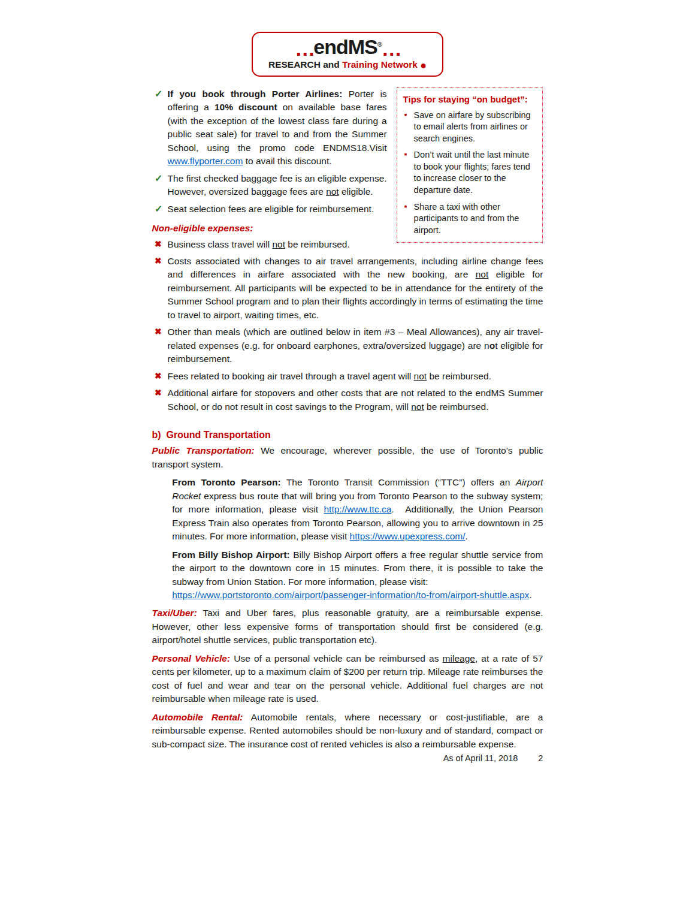…endMS®…
RESEARCH and Training Network ●
Tips for staying “on budget”:
Save on airfare by subscribing to email alerts from airlines or search engines.
Don’t wait until the last minute to book your flights; fares tend to increase closer to the departure date.
Share a taxi with other participants to and from the airport.
If you book through Porter Airlines: Porter is offering a 10% discount on available base fares (with the exception of the lowest class fare during a public seat sale) for travel to and from the Summer School, using the promo code ENDMS18.Visit www.flyporter.com to avail this discount.
The first checked baggage fee is an eligible expense. However, oversized baggage fees are not eligible.
Seat selection fees are eligible for reimbursement.
Non-eligible expenses:
Business class travel will not be reimbursed.
Costs associated with changes to air travel arrangements, including airline change fees and differences in airfare associated with the new booking, are not eligible for reimbursement. All participants will be expected to be in attendance for the entirety of the Summer School program and to plan their flights accordingly in terms of estimating the time to travel to airport, waiting times, etc.
Other than meals (which are outlined below in item #3 – Meal Allowances), any air travel-related expenses (e.g. for onboard earphones, extra/oversized luggage) are not eligible for reimbursement.
Fees related to booking air travel through a travel agent will not be reimbursed.
Additional airfare for stopovers and other costs that are not related to the endMS Summer School, or do not result in cost savings to the Program, will not be reimbursed.
b) Ground Transportation
Public Transportation: We encourage, wherever possible, the use of Toronto’s public transport system.
From Toronto Pearson: The Toronto Transit Commission (“TTC”) offers an Airport Rocket express bus route that will bring you from Toronto Pearson to the subway system; for more information, please visit http://www.ttc.ca. Additionally, the Union Pearson Express Train also operates from Toronto Pearson, allowing you to arrive downtown in 25 minutes. For more information, please visit https://www.upexpress.com/.
From Billy Bishop Airport: Billy Bishop Airport offers a free regular shuttle service from the airport to the downtown core in 15 minutes. From there, it is possible to take the subway from Union Station. For more information, please visit:
https://www.portstoronto.com/airport/passenger-information/to-from/airport-shuttle.aspx.
Taxi/Uber: Taxi and Uber fares, plus reasonable gratuity, are a reimbursable expense. However, other less expensive forms of transportation should first be considered (e.g. airport/hotel shuttle services, public transportation etc).
Personal Vehicle: Use of a personal vehicle can be reimbursed as mileage, at a rate of 57 cents per kilometer, up to a maximum claim of $200 per return trip. Mileage rate reimburses the cost of fuel and wear and tear on the personal vehicle. Additional fuel charges are not reimbursable when mileage rate is used.
Automobile Rental: Automobile rentals, where necessary or cost-justifiable, are a reimbursable expense. Rented automobiles should be non-luxury and of standard, compact or sub-compact size. The insurance cost of rented vehicles is also a reimbursable expense.
As of April 11, 20182